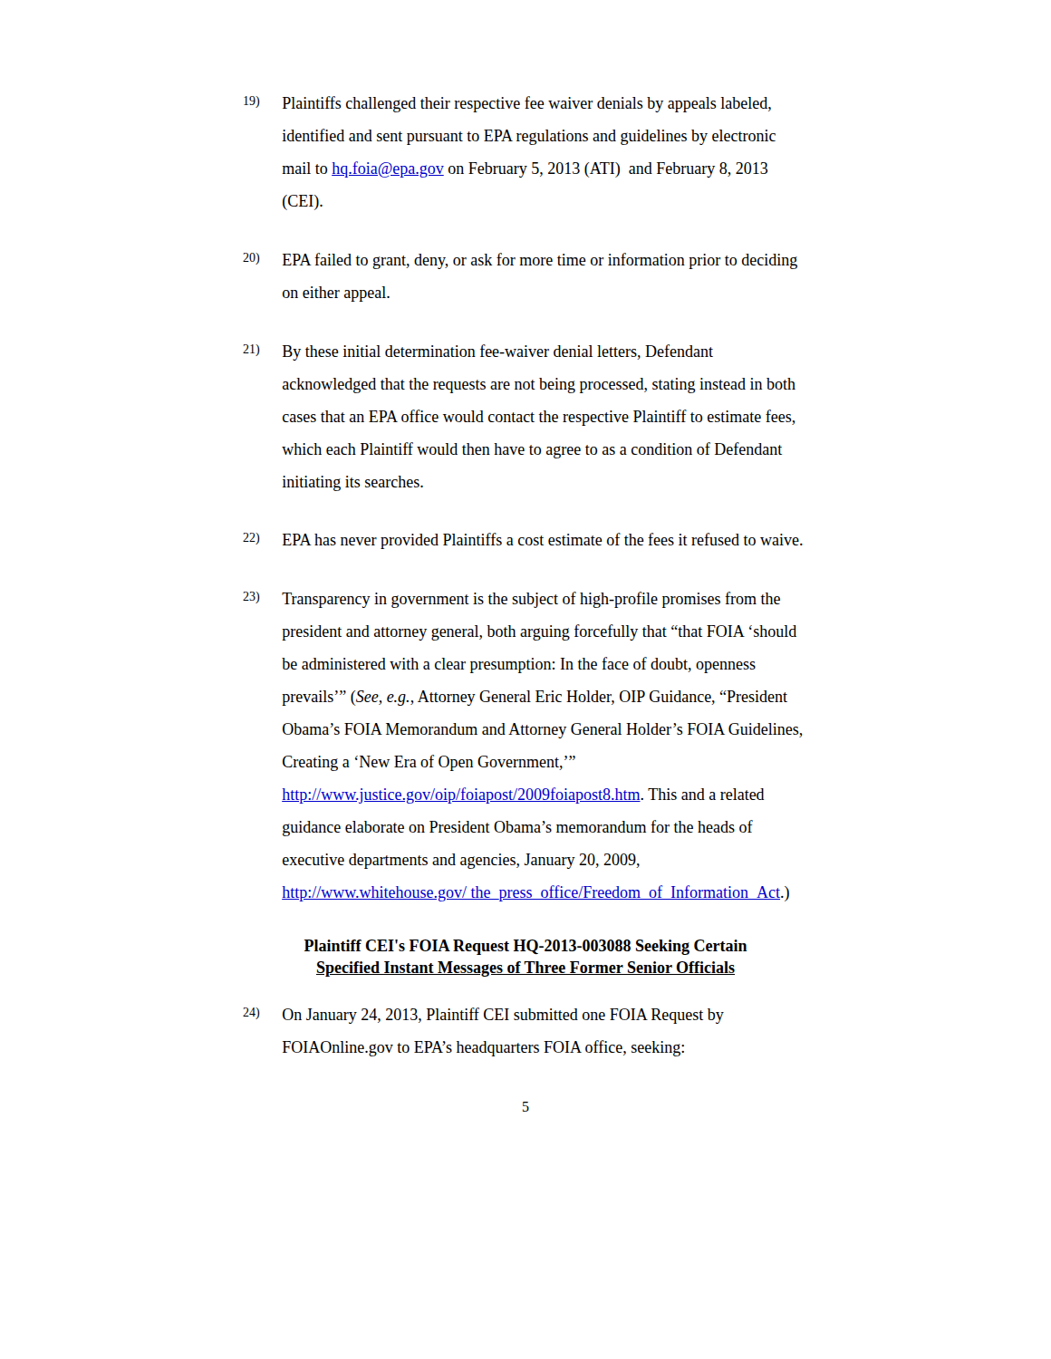19) Plaintiffs challenged their respective fee waiver denials by appeals labeled, identified and sent pursuant to EPA regulations and guidelines by electronic mail to hq.foia@epa.gov on February 5, 2013 (ATI) and February 8, 2013 (CEI).
20) EPA failed to grant, deny, or ask for more time or information prior to deciding on either appeal.
21) By these initial determination fee-waiver denial letters, Defendant acknowledged that the requests are not being processed, stating instead in both cases that an EPA office would contact the respective Plaintiff to estimate fees, which each Plaintiff would then have to agree to as a condition of Defendant initiating its searches.
22) EPA has never provided Plaintiffs a cost estimate of the fees it refused to waive.
23) Transparency in government is the subject of high-profile promises from the president and attorney general, both arguing forcefully that “that FOIA ‘should be administered with a clear presumption: In the face of doubt, openness prevails’” (See, e.g., Attorney General Eric Holder, OIP Guidance, “President Obama’s FOIA Memorandum and Attorney General Holder’s FOIA Guidelines, Creating a ‘New Era of Open Government,’” http://www.justice.gov/oip/foiapost/2009foiapost8.htm. This and a related guidance elaborate on President Obama’s memorandum for the heads of executive departments and agencies, January 20, 2009, http://www.whitehouse.gov/ the_press_office/Freedom_of_Information_Act.)
Plaintiff CEI's FOIA Request HQ-2013-003088 Seeking Certain
Specified Instant Messages of Three Former Senior Officials
24) On January 24, 2013, Plaintiff CEI submitted one FOIA Request by FOIAOnline.gov to EPA’s headquarters FOIA office, seeking:
5